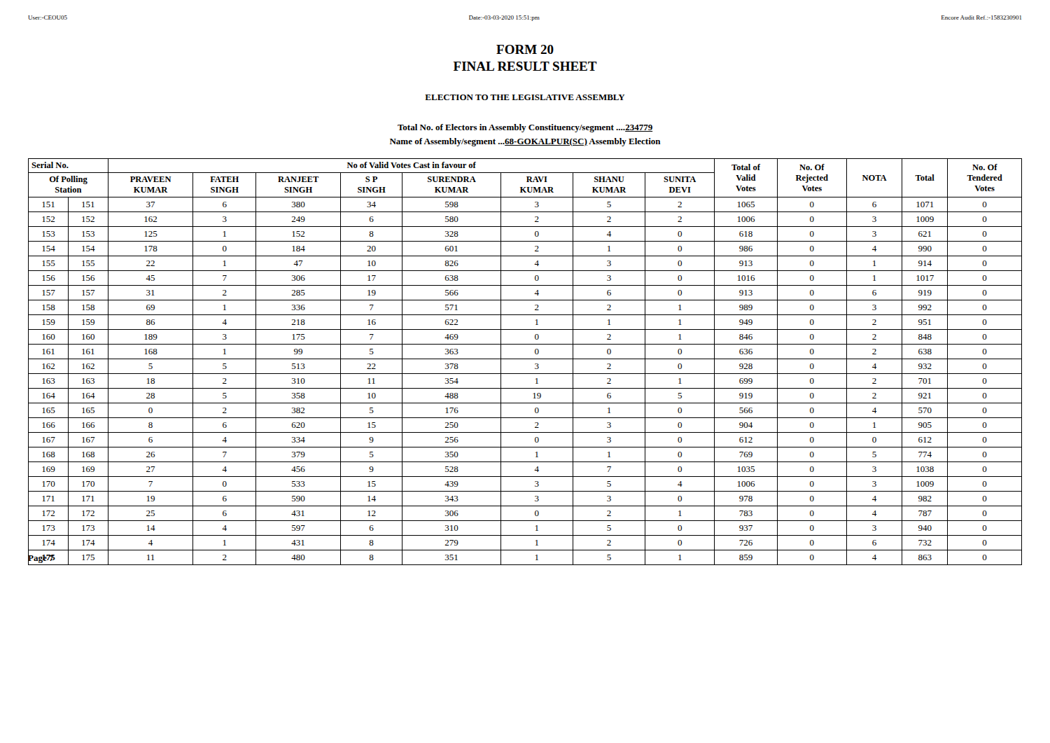User:-CEOU05 Date:-03-03-2020 15:51:pm Encore Audit Ref.:-1583230901
FORM 20
FINAL RESULT SHEET
ELECTION TO THE LEGISLATIVE ASSEMBLY
Total No. of Electors in Assembly Constituency/segment ....234779
Name of Assembly/segment ...68-GOKALPUR(SC) Assembly Election
| Serial No. | No of Valid Votes Cast in favour of | Total of Valid Votes | No. Of Rejected Votes | NOTA | Total | No. Of Tendered Votes |
| --- | --- | --- | --- | --- | --- | --- |
| Of Polling Station | PRAVEEN KUMAR | FATEH SINGH | RANJEET SINGH | S P SINGH | SURENDRA KUMAR | RAVI KUMAR | SHANU KUMAR | SUNITA DEVI |
| 151 | 151 | 37 | 6 | 380 | 34 | 598 | 3 | 5 | 2 | 1065 | 0 | 6 | 1071 | 0 |
| 152 | 152 | 162 | 3 | 249 | 6 | 580 | 2 | 2 | 2 | 1006 | 0 | 3 | 1009 | 0 |
| 153 | 153 | 125 | 1 | 152 | 8 | 328 | 0 | 4 | 0 | 618 | 0 | 3 | 621 | 0 |
| 154 | 154 | 178 | 0 | 184 | 20 | 601 | 2 | 1 | 0 | 986 | 0 | 4 | 990 | 0 |
| 155 | 155 | 22 | 1 | 47 | 10 | 826 | 4 | 3 | 0 | 913 | 0 | 1 | 914 | 0 |
| 156 | 156 | 45 | 7 | 306 | 17 | 638 | 0 | 3 | 0 | 1016 | 0 | 1 | 1017 | 0 |
| 157 | 157 | 31 | 2 | 285 | 19 | 566 | 4 | 6 | 0 | 913 | 0 | 6 | 919 | 0 |
| 158 | 158 | 69 | 1 | 336 | 7 | 571 | 2 | 2 | 1 | 989 | 0 | 3 | 992 | 0 |
| 159 | 159 | 86 | 4 | 218 | 16 | 622 | 1 | 1 | 1 | 949 | 0 | 2 | 951 | 0 |
| 160 | 160 | 189 | 3 | 175 | 7 | 469 | 0 | 2 | 1 | 846 | 0 | 2 | 848 | 0 |
| 161 | 161 | 168 | 1 | 99 | 5 | 363 | 0 | 0 | 0 | 636 | 0 | 2 | 638 | 0 |
| 162 | 162 | 5 | 5 | 513 | 22 | 378 | 3 | 2 | 0 | 928 | 0 | 4 | 932 | 0 |
| 163 | 163 | 18 | 2 | 310 | 11 | 354 | 1 | 2 | 1 | 699 | 0 | 2 | 701 | 0 |
| 164 | 164 | 28 | 5 | 358 | 10 | 488 | 19 | 6 | 5 | 919 | 0 | 2 | 921 | 0 |
| 165 | 165 | 0 | 2 | 382 | 5 | 176 | 0 | 1 | 0 | 566 | 0 | 4 | 570 | 0 |
| 166 | 166 | 8 | 6 | 620 | 15 | 250 | 2 | 3 | 0 | 904 | 0 | 1 | 905 | 0 |
| 167 | 167 | 6 | 4 | 334 | 9 | 256 | 0 | 3 | 0 | 612 | 0 | 0 | 612 | 0 |
| 168 | 168 | 26 | 7 | 379 | 5 | 350 | 1 | 1 | 0 | 769 | 0 | 5 | 774 | 0 |
| 169 | 169 | 27 | 4 | 456 | 9 | 528 | 4 | 7 | 0 | 1035 | 0 | 3 | 1038 | 0 |
| 170 | 170 | 7 | 0 | 533 | 15 | 439 | 3 | 5 | 4 | 1006 | 0 | 3 | 1009 | 0 |
| 171 | 171 | 19 | 6 | 590 | 14 | 343 | 3 | 3 | 0 | 978 | 0 | 4 | 982 | 0 |
| 172 | 172 | 25 | 6 | 431 | 12 | 306 | 0 | 2 | 1 | 783 | 0 | 4 | 787 | 0 |
| 173 | 173 | 14 | 4 | 597 | 6 | 310 | 1 | 5 | 0 | 937 | 0 | 3 | 940 | 0 |
| 174 | 174 | 4 | 1 | 431 | 8 | 279 | 1 | 2 | 0 | 726 | 0 | 6 | 732 | 0 |
| 175 | 175 | 11 | 2 | 480 | 8 | 351 | 1 | 5 | 1 | 859 | 0 | 4 | 863 | 0 |
Page 7